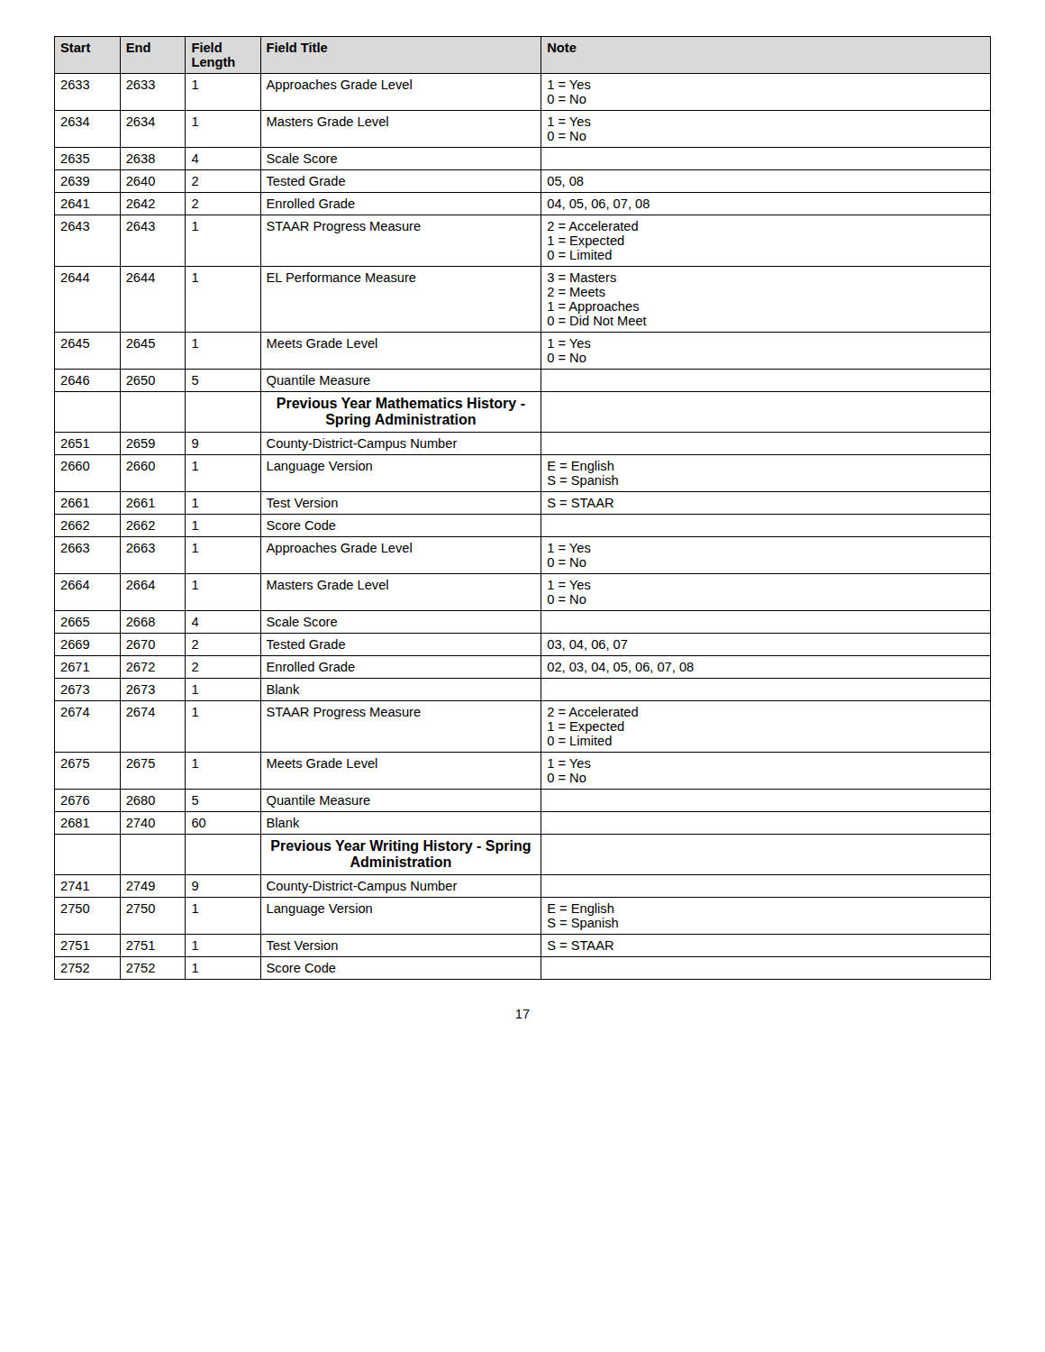| Start | End | Field Length | Field Title | Note |
| --- | --- | --- | --- | --- |
| 2633 | 2633 | 1 | Approaches Grade Level | 1 = Yes 0 = No |
| 2634 | 2634 | 1 | Masters Grade Level | 1 = Yes 0 = No |
| 2635 | 2638 | 4 | Scale Score | |
| 2639 | 2640 | 2 | Tested Grade | 05, 08 |
| 2641 | 2642 | 2 | Enrolled Grade | 04, 05, 06, 07, 08 |
| 2643 | 2643 | 1 | STAAR Progress Measure | 2 = Accelerated 1 = Expected 0 = Limited |
| 2644 | 2644 | 1 | EL Performance Measure | 3 = Masters 2 = Meets 1 = Approaches 0 = Did Not Meet |
| 2645 | 2645 | 1 | Meets Grade Level | 1 = Yes 0 = No |
| 2646 | 2650 | 5 | Quantile Measure | |
| | | | Previous Year Mathematics History - Spring Administration | |
| 2651 | 2659 | 9 | County-District-Campus Number | |
| 2660 | 2660 | 1 | Language Version | E = English S = Spanish |
| 2661 | 2661 | 1 | Test Version | S = STAAR |
| 2662 | 2662 | 1 | Score Code | |
| 2663 | 2663 | 1 | Approaches Grade Level | 1 = Yes 0 = No |
| 2664 | 2664 | 1 | Masters Grade Level | 1 = Yes 0 = No |
| 2665 | 2668 | 4 | Scale Score | |
| 2669 | 2670 | 2 | Tested Grade | 03, 04, 06, 07 |
| 2671 | 2672 | 2 | Enrolled Grade | 02, 03, 04, 05, 06, 07, 08 |
| 2673 | 2673 | 1 | Blank | |
| 2674 | 2674 | 1 | STAAR Progress Measure | 2 = Accelerated 1 = Expected 0 = Limited |
| 2675 | 2675 | 1 | Meets Grade Level | 1 = Yes 0 = No |
| 2676 | 2680 | 5 | Quantile Measure | |
| 2681 | 2740 | 60 | Blank | |
| | | | Previous Year Writing History - Spring Administration | |
| 2741 | 2749 | 9 | County-District-Campus Number | |
| 2750 | 2750 | 1 | Language Version | E = English S = Spanish |
| 2751 | 2751 | 1 | Test Version | S = STAAR |
| 2752 | 2752 | 1 | Score Code | |
17